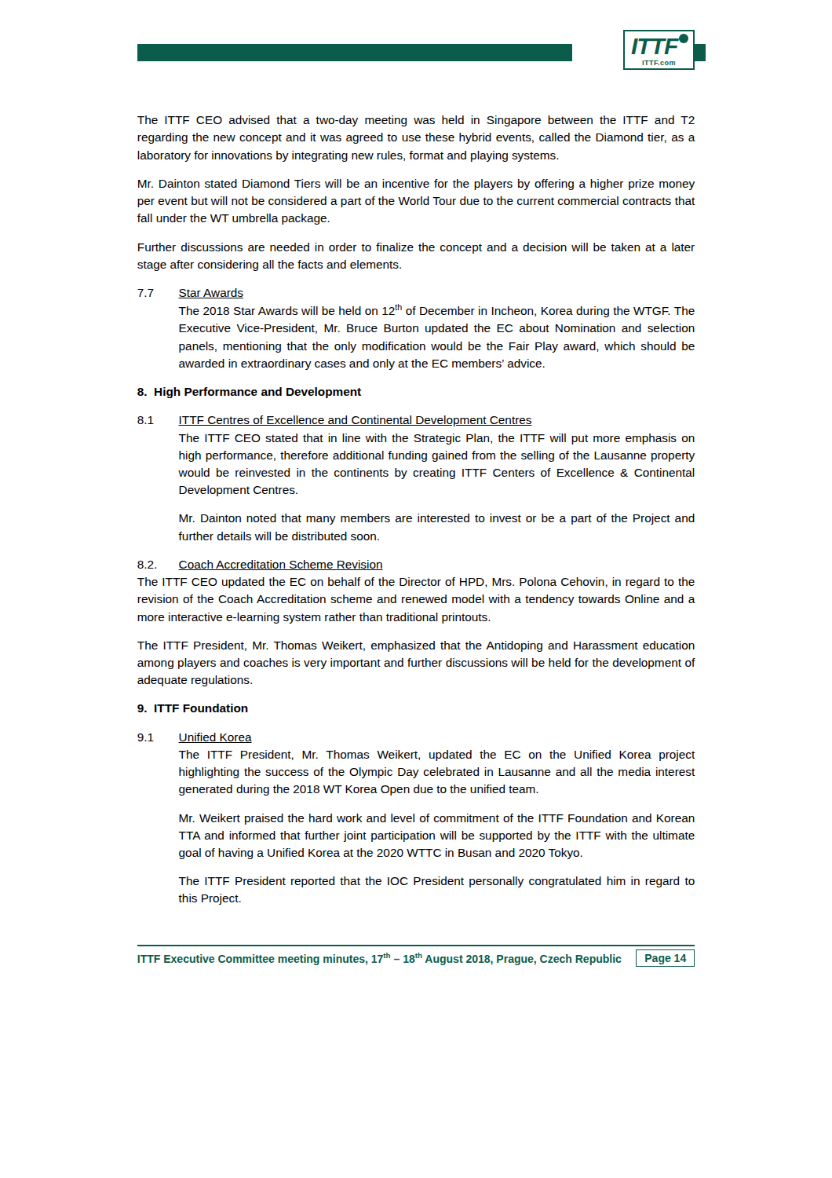ITTF
ITTF.com
The ITTF CEO advised that a two-day meeting was held in Singapore between the ITTF and T2 regarding the new concept and it was agreed to use these hybrid events, called the Diamond tier, as a laboratory for innovations by integrating new rules, format and playing systems.
Mr. Dainton stated Diamond Tiers will be an incentive for the players by offering a higher prize money per event but will not be considered a part of the World Tour due to the current commercial contracts that fall under the WT umbrella package.
Further discussions are needed in order to finalize the concept and a decision will be taken at a later stage after considering all the facts and elements.
7.7
Star Awards
The 2018 Star Awards will be held on 12th of December in Incheon, Korea during the WTGF. The Executive Vice-President, Mr. Bruce Burton updated the EC about Nomination and selection panels, mentioning that the only modification would be the Fair Play award, which should be awarded in extraordinary cases and only at the EC members’ advice.
8. High Performance and Development
8.1
ITTF Centres of Excellence and Continental Development Centres
The ITTF CEO stated that in line with the Strategic Plan, the ITTF will put more emphasis on high performance, therefore additional funding gained from the selling of the Lausanne property would be reinvested in the continents by creating ITTF Centers of Excellence & Continental Development Centres.
Mr. Dainton noted that many members are interested to invest or be a part of the Project and further details will be distributed soon.
8.2.
Coach Accreditation Scheme Revision
The ITTF CEO updated the EC on behalf of the Director of HPD, Mrs. Polona Cehovin, in regard to the revision of the Coach Accreditation scheme and renewed model with a tendency towards Online and a more interactive e-learning system rather than traditional printouts.
The ITTF President, Mr. Thomas Weikert, emphasized that the Antidoping and Harassment education among players and coaches is very important and further discussions will be held for the development of adequate regulations.
9. ITTF Foundation
9.1
Unified Korea
The ITTF President, Mr. Thomas Weikert, updated the EC on the Unified Korea project highlighting the success of the Olympic Day celebrated in Lausanne and all the media interest generated during the 2018 WT Korea Open due to the unified team.
Mr. Weikert praised the hard work and level of commitment of the ITTF Foundation and Korean TTA and informed that further joint participation will be supported by the ITTF with the ultimate goal of having a Unified Korea at the 2020 WTTC in Busan and 2020 Tokyo.
The ITTF President reported that the IOC President personally congratulated him in regard to this Project.
ITTF Executive Committee meeting minutes, 17th – 18th August 2018, Prague, Czech Republic
Page 14